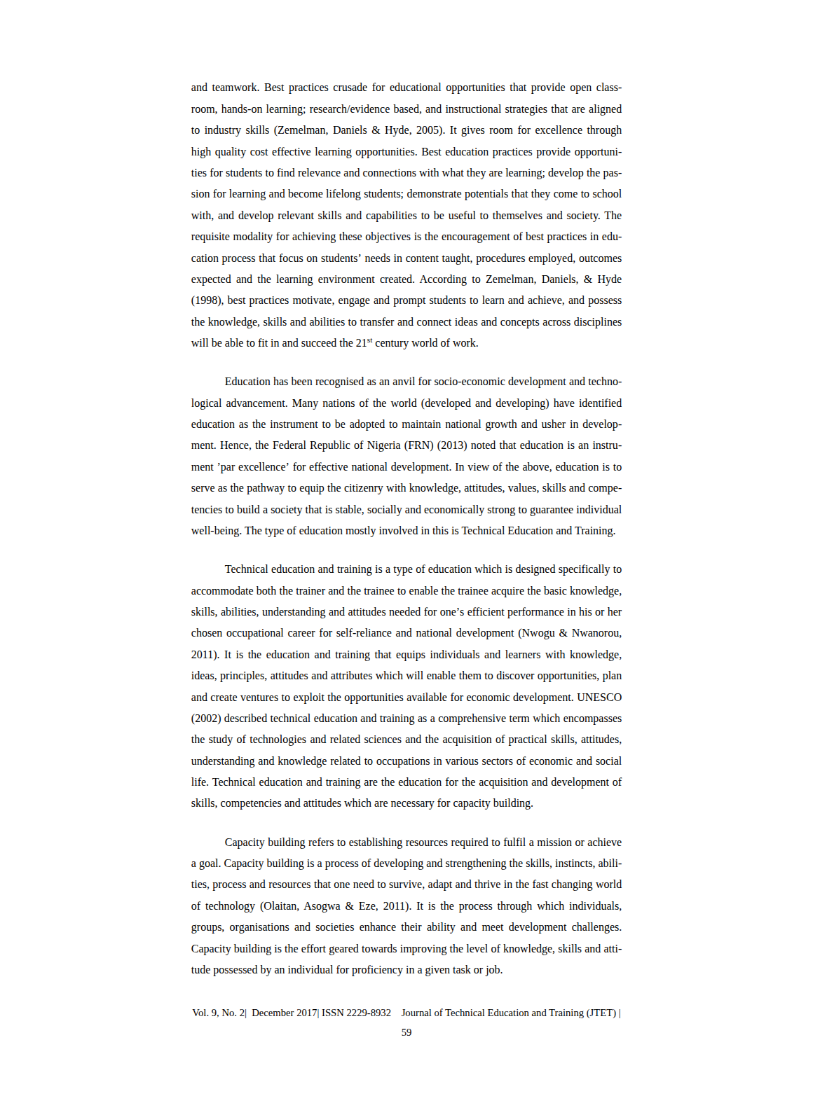and teamwork. Best practices crusade for educational opportunities that provide open classroom, hands-on learning; research/evidence based, and instructional strategies that are aligned to industry skills (Zemelman, Daniels & Hyde, 2005). It gives room for excellence through high quality cost effective learning opportunities. Best education practices provide opportunities for students to find relevance and connections with what they are learning; develop the passion for learning and become lifelong students; demonstrate potentials that they come to school with, and develop relevant skills and capabilities to be useful to themselves and society. The requisite modality for achieving these objectives is the encouragement of best practices in education process that focus on studentsʼ needs in content taught, procedures employed, outcomes expected and the learning environment created. According to Zemelman, Daniels, & Hyde (1998), best practices motivate, engage and prompt students to learn and achieve, and possess the knowledge, skills and abilities to transfer and connect ideas and concepts across disciplines will be able to fit in and succeed the 21st century world of work.
Education has been recognised as an anvil for socio-economic development and technological advancement. Many nations of the world (developed and developing) have identified education as the instrument to be adopted to maintain national growth and usher in development. Hence, the Federal Republic of Nigeria (FRN) (2013) noted that education is an instrument ʼpar excellenceʼ for effective national development. In view of the above, education is to serve as the pathway to equip the citizenry with knowledge, attitudes, values, skills and competencies to build a society that is stable, socially and economically strong to guarantee individual well-being. The type of education mostly involved in this is Technical Education and Training.
Technical education and training is a type of education which is designed specifically to accommodate both the trainer and the trainee to enable the trainee acquire the basic knowledge, skills, abilities, understanding and attitudes needed for oneʼs efficient performance in his or her chosen occupational career for self-reliance and national development (Nwogu & Nwanorou, 2011). It is the education and training that equips individuals and learners with knowledge, ideas, principles, attitudes and attributes which will enable them to discover opportunities, plan and create ventures to exploit the opportunities available for economic development. UNESCO (2002) described technical education and training as a comprehensive term which encompasses the study of technologies and related sciences and the acquisition of practical skills, attitudes, understanding and knowledge related to occupations in various sectors of economic and social life. Technical education and training are the education for the acquisition and development of skills, competencies and attitudes which are necessary for capacity building.
Capacity building refers to establishing resources required to fulfil a mission or achieve a goal. Capacity building is a process of developing and strengthening the skills, instincts, abilities, process and resources that one need to survive, adapt and thrive in the fast changing world of technology (Olaitan, Asogwa & Eze, 2011). It is the process through which individuals, groups, organisations and societies enhance their ability and meet development challenges. Capacity building is the effort geared towards improving the level of knowledge, skills and attitude possessed by an individual for proficiency in a given task or job.
Vol. 9, No. 2| December 2017| ISSN 2229-8932 Journal of Technical Education and Training (JTET) | 59